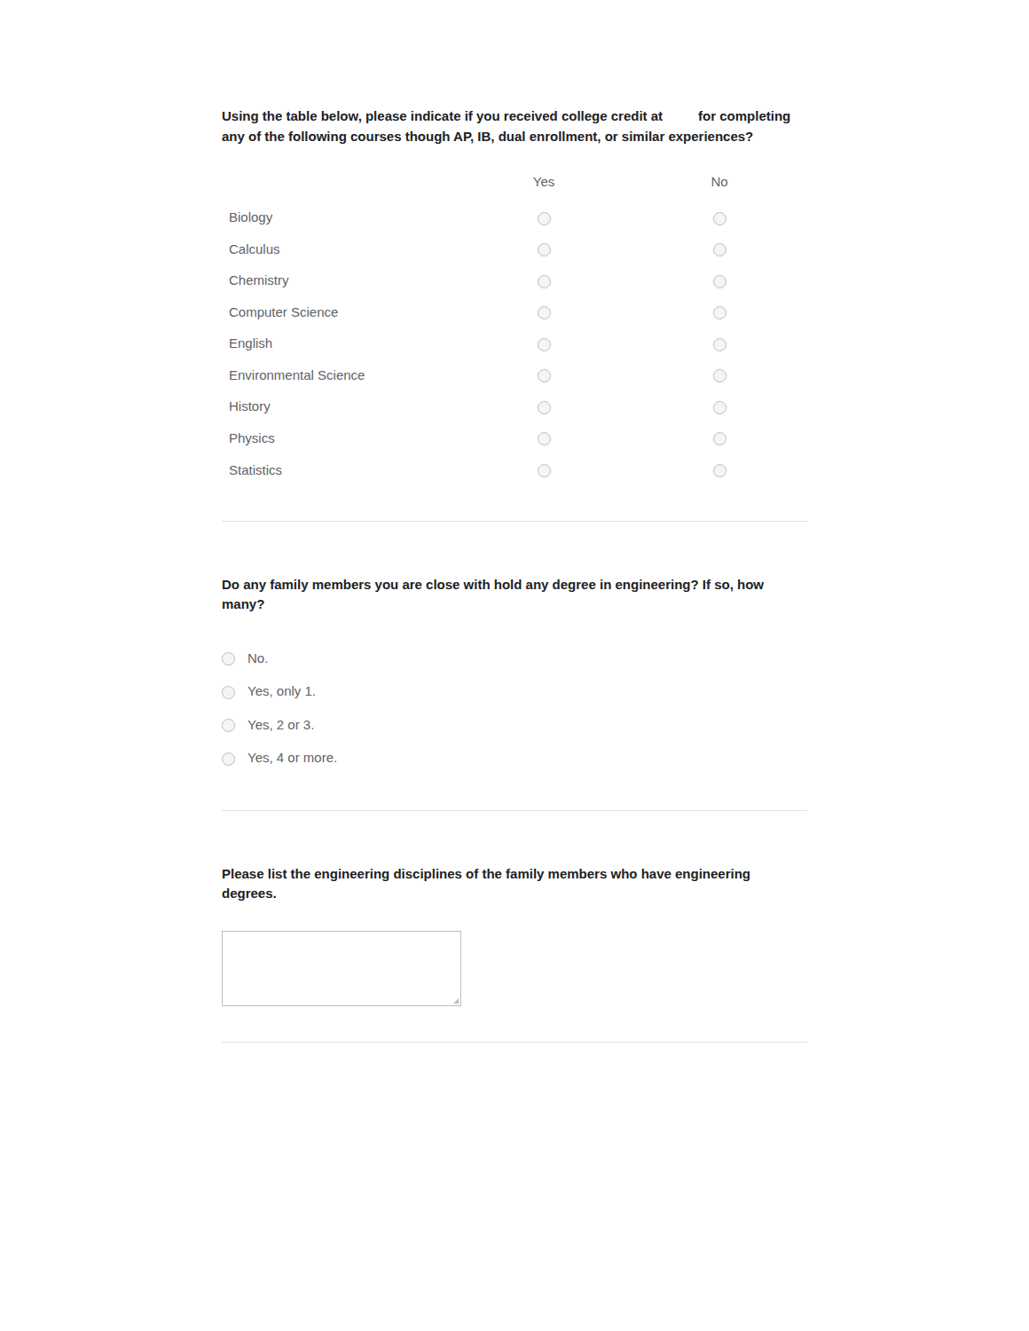Using the table below, please indicate if you received college credit at for completing any of the following courses though AP, IB, dual enrollment, or similar experiences?
| | Yes | No |
| --- | --- | --- |
| Biology | | |
| Calculus | | |
| Chemistry | | |
| Computer Science | | |
| English | | |
| Environmental Science | | |
| History | | |
| Physics | | |
| Statistics | | |
Do any family members you are close with hold any degree in engineering? If so, how many?
No.
Yes, only 1.
Yes, 2 or 3.
Yes, 4 or more.
Please list the engineering disciplines of the family members who have engineering degrees.